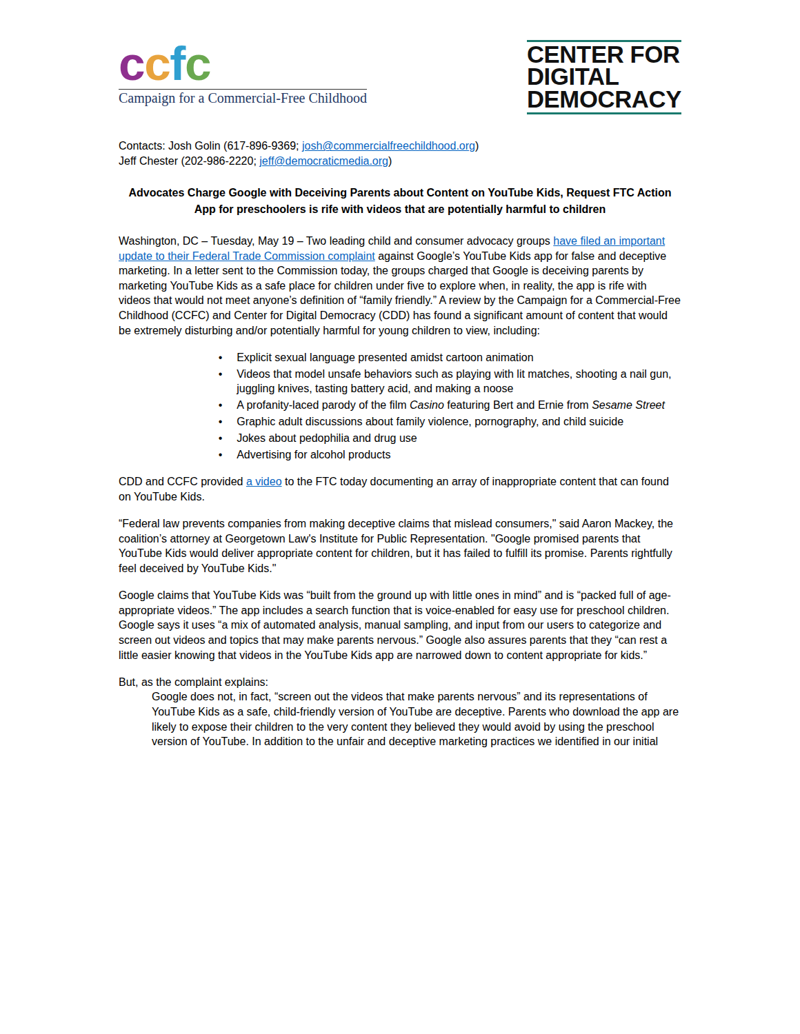ccfc
Campaign for a Commercial-Free Childhood
Center for
Digital
Democracy
Contacts: Josh Golin (617-896-9369; josh@commercialfreechildhood.org)
Jeff Chester (202-986-2220; jeff@democraticmedia.org)
Advocates Charge Google with Deceiving Parents about Content on YouTube Kids, Request FTC Action
App for preschoolers is rife with videos that are potentially harmful to children
Washington, DC – Tuesday, May 19 – Two leading child and consumer advocacy groups have filed an important update to their Federal Trade Commission complaint against Google’s YouTube Kids app for false and deceptive marketing. In a letter sent to the Commission today, the groups charged that Google is deceiving parents by marketing YouTube Kids as a safe place for children under five to explore when, in reality, the app is rife with videos that would not meet anyone’s definition of “family friendly.” A review by the Campaign for a Commercial-Free Childhood (CCFC) and Center for Digital Democracy (CDD) has found a significant amount of content that would be extremely disturbing and/or potentially harmful for young children to view, including:
Explicit sexual language presented amidst cartoon animation
Videos that model unsafe behaviors such as playing with lit matches, shooting a nail gun, juggling knives, tasting battery acid, and making a noose
A profanity-laced parody of the film Casino featuring Bert and Ernie from Sesame Street
Graphic adult discussions about family violence, pornography, and child suicide
Jokes about pedophilia and drug use
Advertising for alcohol products
CDD and CCFC provided a video to the FTC today documenting an array of inappropriate content that can found on YouTube Kids.
“Federal law prevents companies from making deceptive claims that mislead consumers," said Aaron Mackey, the coalition’s attorney at Georgetown Law's Institute for Public Representation. "Google promised parents that YouTube Kids would deliver appropriate content for children, but it has failed to fulfill its promise. Parents rightfully feel deceived by YouTube Kids."
Google claims that YouTube Kids was “built from the ground up with little ones in mind” and is “packed full of age-appropriate videos.” The app includes a search function that is voice-enabled for easy use for preschool children. Google says it uses “a mix of automated analysis, manual sampling, and input from our users to categorize and screen out videos and topics that may make parents nervous.” Google also assures parents that they “can rest a little easier knowing that videos in the YouTube Kids app are narrowed down to content appropriate for kids.”
But, as the complaint explains:
Google does not, in fact, “screen out the videos that make parents nervous” and its representations of YouTube Kids as a safe, child-friendly version of YouTube are deceptive. Parents who download the app are likely to expose their children to the very content they believed they would avoid by using the preschool version of YouTube. In addition to the unfair and deceptive marketing practices we identified in our initial